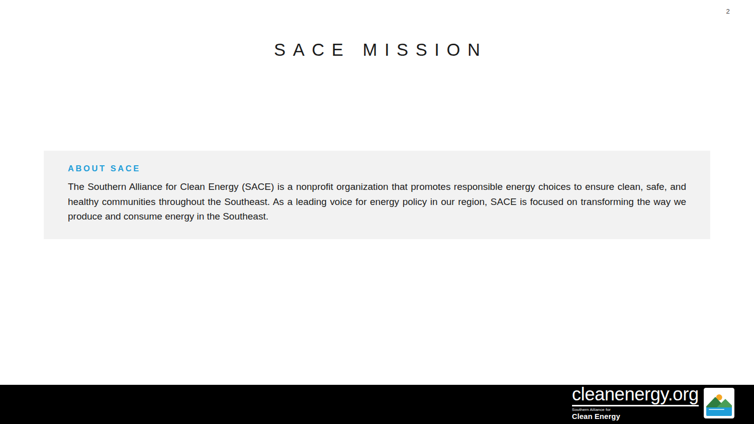2
SACE MISSION
ABOUT SACE
The Southern Alliance for Clean Energy (SACE) is a nonprofit organization that promotes responsible energy choices to ensure clean, safe, and healthy communities throughout the Southeast. As a leading voice for energy policy in our region, SACE is focused on transforming the way we produce and consume energy in the Southeast.
cleanenergy.org Southern Alliance for Clean Energy